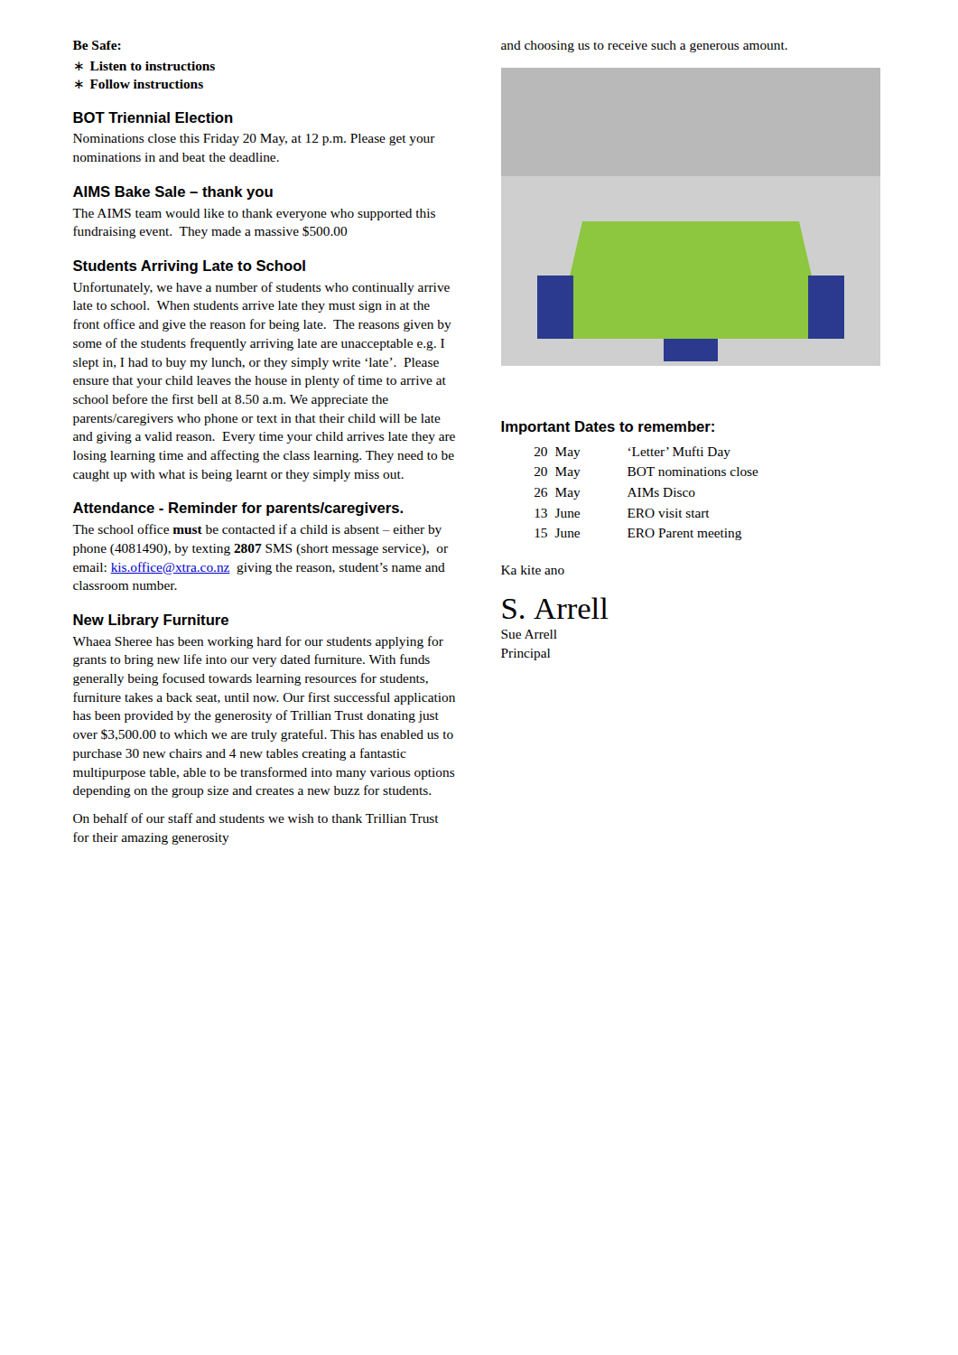Be Safe:
∗Listen to instructions
∗Follow instructions
BOT Triennial Election
Nominations close this Friday 20 May, at 12 p.m. Please get your nominations in and beat the deadline.
AIMS Bake Sale – thank you
The AIMS team would like to thank everyone who supported this fundraising event. They made a massive $500.00
Students Arriving Late to School
Unfortunately, we have a number of students who continually arrive late to school. When students arrive late they must sign in at the front office and give the reason for being late. The reasons given by some of the students frequently arriving late are unacceptable e.g. I slept in, I had to buy my lunch, or they simply write ‘late’. Please ensure that your child leaves the house in plenty of time to arrive at school before the first bell at 8.50 a.m. We appreciate the parents/caregivers who phone or text in that their child will be late and giving a valid reason. Every time your child arrives late they are losing learning time and affecting the class learning. They need to be caught up with what is being learnt or they simply miss out.
Attendance - Reminder for parents/caregivers.
The school office must be contacted if a child is absent – either by phone (4081490), by texting 2807 SMS (short message service), or email: kis.office@xtra.co.nz giving the reason, student’s name and classroom number.
New Library Furniture
Whaea Sheree has been working hard for our students applying for grants to bring new life into our very dated furniture. With funds generally being focused towards learning resources for students, furniture takes a back seat, until now. Our first successful application has been provided by the generosity of Trillian Trust donating just over $3,500.00 to which we are truly grateful. This has enabled us to purchase 30 new chairs and 4 new tables creating a fantastic multipurpose table, able to be transformed into many various options depending on the group size and creates a new buzz for students.
On behalf of our staff and students we wish to thank Trillian Trust for their amazing generosity
and choosing us to receive such a generous amount.
Important Dates to remember:
| 20 | May | ‘Letter’ Mufti Day |
| 20 | May | BOT nominations close |
| 26 | May | AIMs Disco |
| 13 | June | ERO visit start |
| 15 | June | ERO Parent meeting |
Ka kite ano
S. Arrell
Sue Arrell
Principal